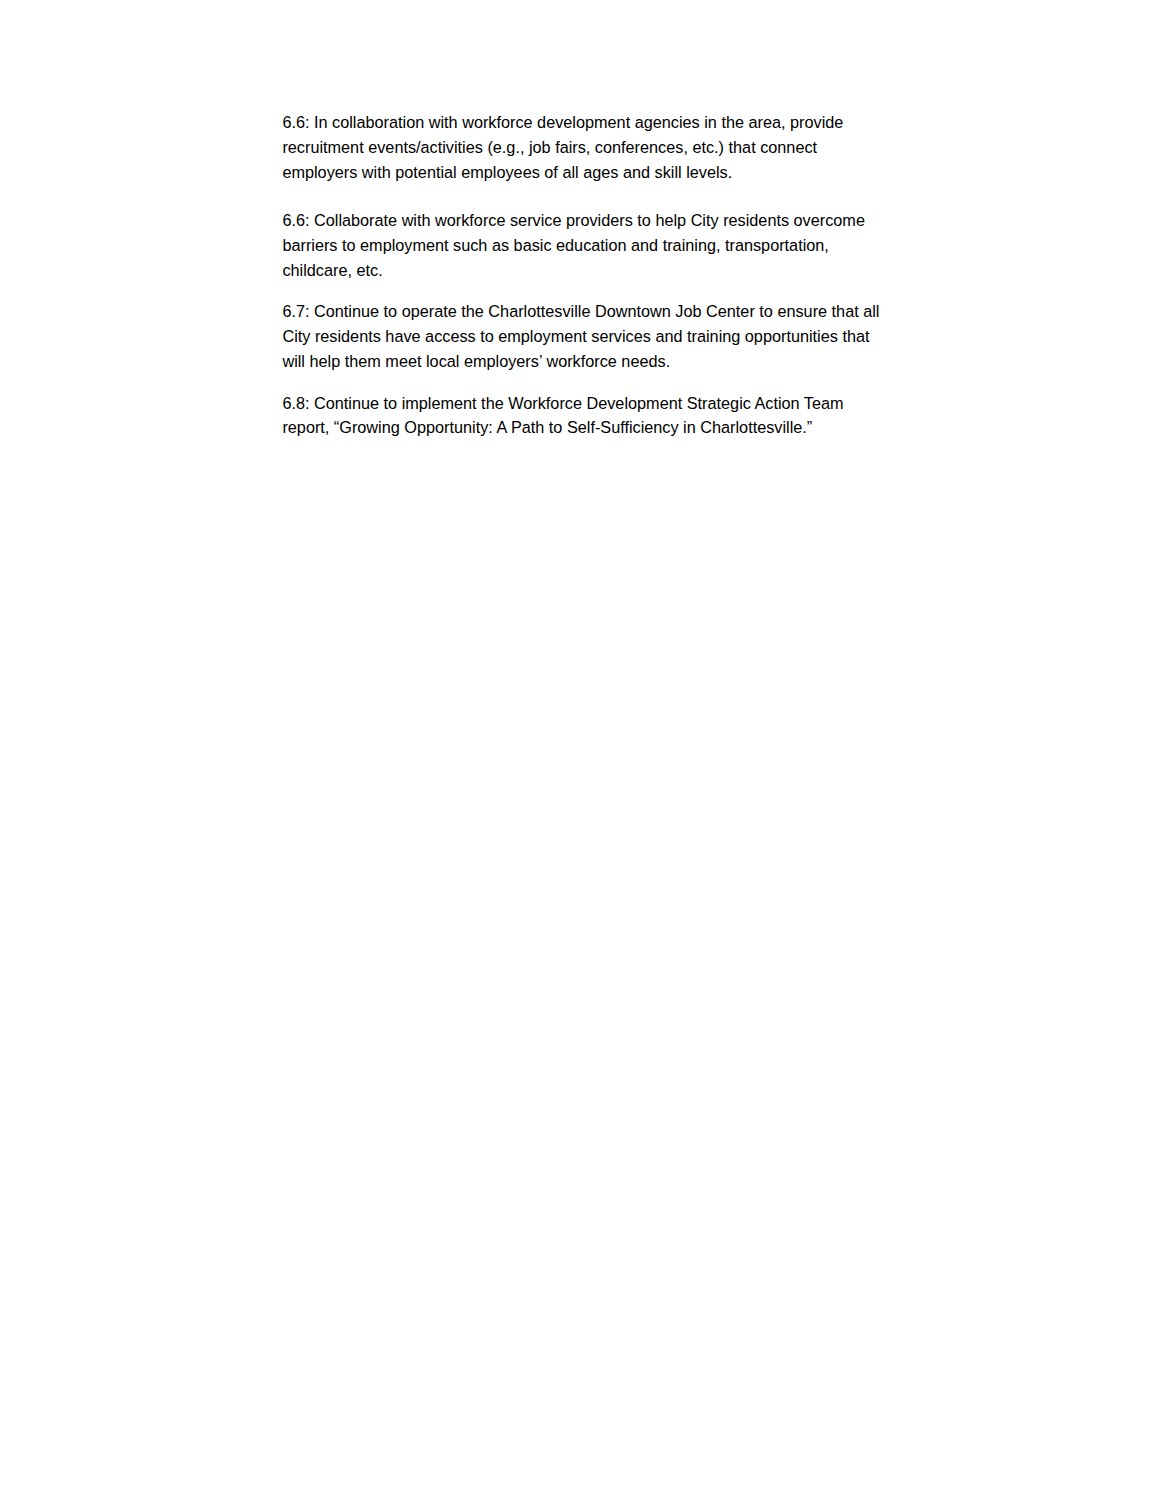6.6: In collaboration with workforce development agencies in the area, provide recruitment events/activities (e.g., job fairs, conferences, etc.) that connect employers with potential employees of all ages and skill levels.
6.6: Collaborate with workforce service providers to help City residents overcome barriers to employment such as basic education and training, transportation, childcare, etc.
6.7: Continue to operate the Charlottesville Downtown Job Center to ensure that all City residents have access to employment services and training opportunities that will help them meet local employers’ workforce needs.
6.8: Continue to implement the Workforce Development Strategic Action Team report, “Growing Opportunity: A Path to Self-Sufficiency in Charlottesville.”